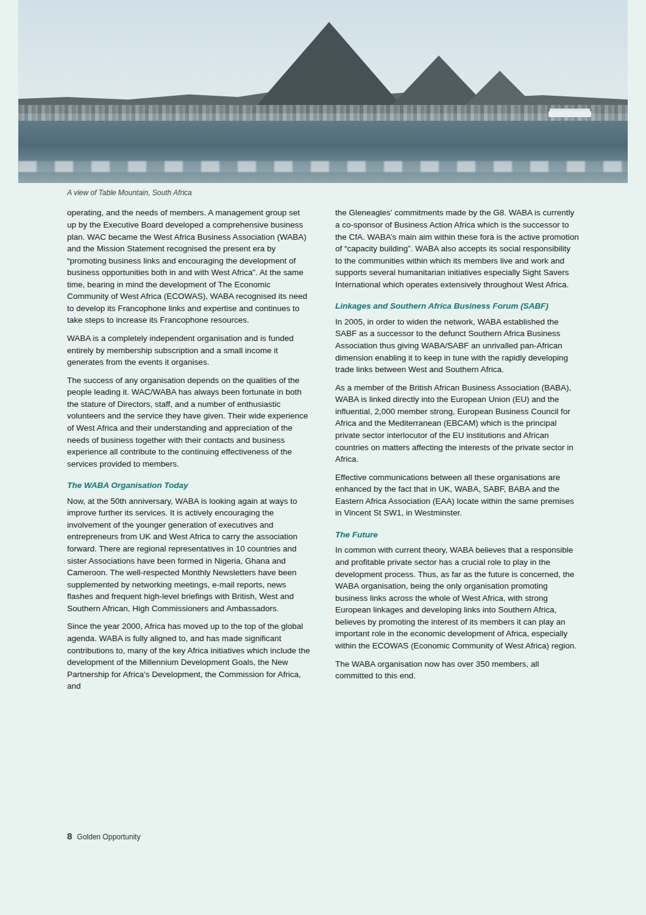A view of Table Mountain, South Africa
operating, and the needs of members. A management group set up by the Executive Board developed a comprehensive business plan. WAC became the West Africa Business Association (WABA) and the Mission Statement recognised the present era by “promoting business links and encouraging the development of business opportunities both in and with West Africa”. At the same time, bearing in mind the development of The Economic Community of West Africa (ECOWAS), WABA recognised its need to develop its Francophone links and expertise and continues to take steps to increase its Francophone resources.
WABA is a completely independent organisation and is funded entirely by membership subscription and a small income it generates from the events it organises.
The success of any organisation depends on the qualities of the people leading it. WAC/WABA has always been fortunate in both the stature of Directors, staff, and a number of enthusiastic volunteers and the service they have given. Their wide experience of West Africa and their understanding and appreciation of the needs of business together with their contacts and business experience all contribute to the continuing effectiveness of the services provided to members.
The WABA Organisation Today
Now, at the 50th anniversary, WABA is looking again at ways to improve further its services. It is actively encouraging the involvement of the younger generation of executives and entrepreneurs from UK and West Africa to carry the association forward. There are regional representatives in 10 countries and sister Associations have been formed in Nigeria, Ghana and Cameroon. The well-respected Monthly Newsletters have been supplemented by networking meetings, e-mail reports, news flashes and frequent high-level briefings with British, West and Southern African, High Commissioners and Ambassadors.
Since the year 2000, Africa has moved up to the top of the global agenda. WABA is fully aligned to, and has made significant contributions to, many of the key Africa initiatives which include the development of the Millennium Development Goals, the New Partnership for Africa's Development, the Commission for Africa, and
the Gleneagles' commitments made by the G8. WABA is currently a co-sponsor of Business Action Africa which is the successor to the CfA. WABA’s main aim within these fora is the active promotion of “capacity building”. WABA also accepts its social responsibility to the communities within which its members live and work and supports several humanitarian initiatives especially Sight Savers International which operates extensively throughout West Africa.
Linkages and Southern Africa Business Forum (SABF)
In 2005, in order to widen the network, WABA established the SABF as a successor to the defunct Southern Africa Business Association thus giving WABA/SABF an unrivalled pan-African dimension enabling it to keep in tune with the rapidly developing trade links between West and Southern Africa.
As a member of the British African Business Association (BABA), WABA is linked directly into the European Union (EU) and the influential, 2,000 member strong, European Business Council for Africa and the Mediterranean (EBCAM) which is the principal private sector interlocutor of the EU institutions and African countries on matters affecting the interests of the private sector in Africa.
Effective communications between all these organisations are enhanced by the fact that in UK, WABA, SABF, BABA and the Eastern Africa Association (EAA) locate within the same premises in Vincent St SW1, in Westminster.
The Future
In common with current theory, WABA believes that a responsible and profitable private sector has a crucial role to play in the development process. Thus, as far as the future is concerned, the WABA organisation, being the only organisation promoting business links across the whole of West Africa, with strong European linkages and developing links into Southern Africa, believes by promoting the interest of its members it can play an important role in the economic development of Africa, especially within the ECOWAS (Economic Community of West Africa) region.
The WABA organisation now has over 350 members, all committed to this end.
8 Golden Opportunity